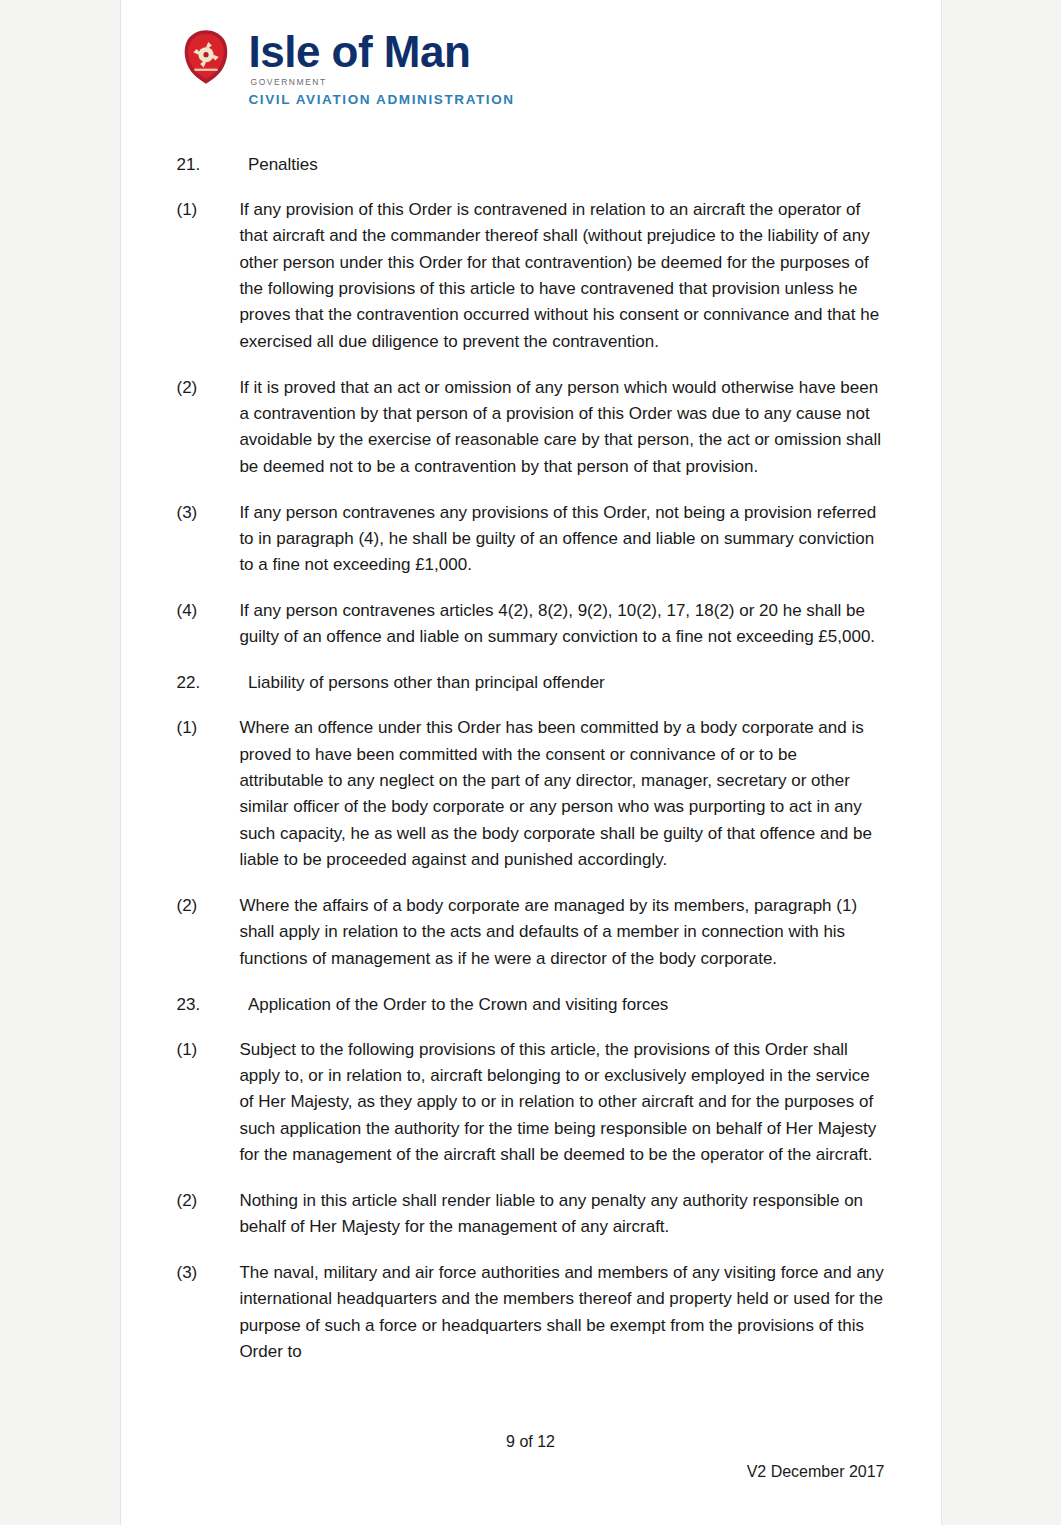Isle of Man Government Civil Aviation Administration
21. Penalties
(1) If any provision of this Order is contravened in relation to an aircraft the operator of that aircraft and the commander thereof shall (without prejudice to the liability of any other person under this Order for that contravention) be deemed for the purposes of the following provisions of this article to have contravened that provision unless he proves that the contravention occurred without his consent or connivance and that he exercised all due diligence to prevent the contravention.
(2) If it is proved that an act or omission of any person which would otherwise have been a contravention by that person of a provision of this Order was due to any cause not avoidable by the exercise of reasonable care by that person, the act or omission shall be deemed not to be a contravention by that person of that provision.
(3) If any person contravenes any provisions of this Order, not being a provision referred to in paragraph (4), he shall be guilty of an offence and liable on summary conviction to a fine not exceeding £1,000.
(4) If any person contravenes articles 4(2), 8(2), 9(2), 10(2), 17, 18(2) or 20 he shall be guilty of an offence and liable on summary conviction to a fine not exceeding £5,000.
22. Liability of persons other than principal offender
(1) Where an offence under this Order has been committed by a body corporate and is proved to have been committed with the consent or connivance of or to be attributable to any neglect on the part of any director, manager, secretary or other similar officer of the body corporate or any person who was purporting to act in any such capacity, he as well as the body corporate shall be guilty of that offence and be liable to be proceeded against and punished accordingly.
(2) Where the affairs of a body corporate are managed by its members, paragraph (1) shall apply in relation to the acts and defaults of a member in connection with his functions of management as if he were a director of the body corporate.
23. Application of the Order to the Crown and visiting forces
(1) Subject to the following provisions of this article, the provisions of this Order shall apply to, or in relation to, aircraft belonging to or exclusively employed in the service of Her Majesty, as they apply to or in relation to other aircraft and for the purposes of such application the authority for the time being responsible on behalf of Her Majesty for the management of the aircraft shall be deemed to be the operator of the aircraft.
(2) Nothing in this article shall render liable to any penalty any authority responsible on behalf of Her Majesty for the management of any aircraft.
(3) The naval, military and air force authorities and members of any visiting force and any international headquarters and the members thereof and property held or used for the purpose of such a force or headquarters shall be exempt from the provisions of this Order to
9 of 12
V2 December 2017